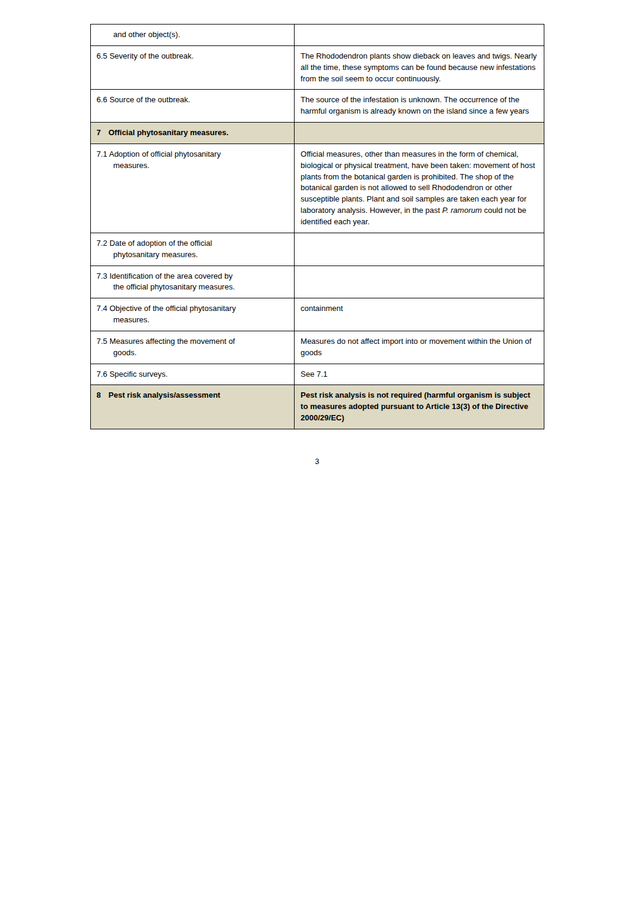| and other object(s). | |
| 6.5 Severity of the outbreak. | The Rhododendron plants show dieback on leaves and twigs. Nearly all the time, these symptoms can be found because new infestations from the soil seem to occur continuously. |
| 6.6 Source of the outbreak. | The source of the infestation is unknown. The occurrence of the harmful organism is already known on the island since a few years |
| 7 Official phytosanitary measures. | |
| 7.1 Adoption of official phytosanitary measures. | Official measures, other than measures in the form of chemical, biological or physical treatment, have been taken: movement of host plants from the botanical garden is prohibited. The shop of the botanical garden is not allowed to sell Rhododendron or other susceptible plants. Plant and soil samples are taken each year for laboratory analysis. However, in the past P. ramorum could not be identified each year. |
| 7.2 Date of adoption of the official phytosanitary measures. | |
| 7.3 Identification of the area covered by the official phytosanitary measures. | |
| 7.4 Objective of the official phytosanitary measures. | containment |
| 7.5 Measures affecting the movement of goods. | Measures do not affect import into or movement within the Union of goods |
| 7.6 Specific surveys. | See 7.1 |
| 8 Pest risk analysis/assessment | Pest risk analysis is not required (harmful organism is subject to measures adopted pursuant to Article 13(3) of the Directive 2000/29/EC) |
3